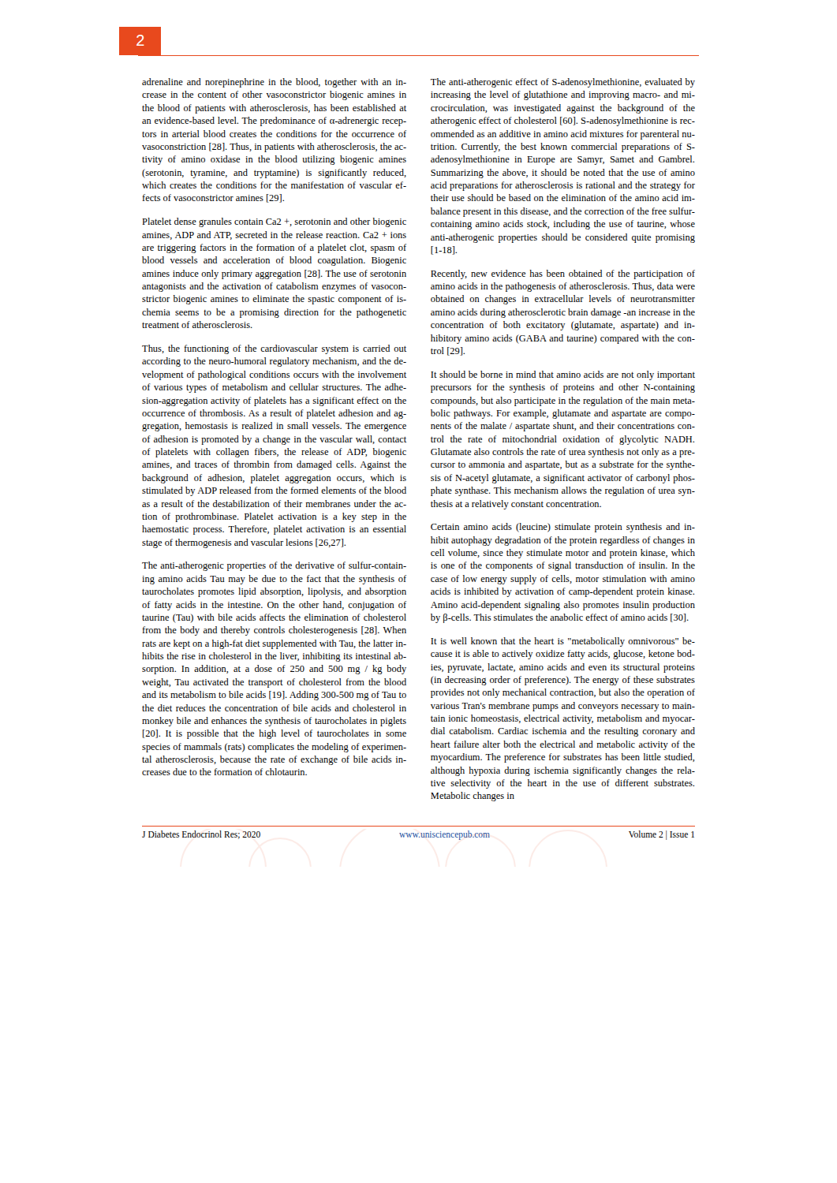2
adrenaline and norepinephrine in the blood, together with an increase in the content of other vasoconstrictor biogenic amines in the blood of patients with atherosclerosis, has been established at an evidence-based level. The predominance of α-adrenergic receptors in arterial blood creates the conditions for the occurrence of vasoconstriction [28]. Thus, in patients with atherosclerosis, the activity of amino oxidase in the blood utilizing biogenic amines (serotonin, tyramine, and tryptamine) is significantly reduced, which creates the conditions for the manifestation of vascular effects of vasoconstrictor amines [29].
Platelet dense granules contain Ca2 +, serotonin and other biogenic amines, ADP and ATP, secreted in the release reaction. Ca2 + ions are triggering factors in the formation of a platelet clot, spasm of blood vessels and acceleration of blood coagulation. Biogenic amines induce only primary aggregation [28]. The use of serotonin antagonists and the activation of catabolism enzymes of vasoconstrictor biogenic amines to eliminate the spastic component of ischemia seems to be a promising direction for the pathogenetic treatment of atherosclerosis.
Thus, the functioning of the cardiovascular system is carried out according to the neuro-humoral regulatory mechanism, and the development of pathological conditions occurs with the involvement of various types of metabolism and cellular structures. The adhesion-aggregation activity of platelets has a significant effect on the occurrence of thrombosis. As a result of platelet adhesion and aggregation, hemostasis is realized in small vessels. The emergence of adhesion is promoted by a change in the vascular wall, contact of platelets with collagen fibers, the release of ADP, biogenic amines, and traces of thrombin from damaged cells. Against the background of adhesion, platelet aggregation occurs, which is stimulated by ADP released from the formed elements of the blood as a result of the destabilization of their membranes under the action of prothrombinase. Platelet activation is a key step in the haemostatic process. Therefore, platelet activation is an essential stage of thermogenesis and vascular lesions [26,27].
The anti-atherogenic properties of the derivative of sulfur-containing amino acids Tau may be due to the fact that the synthesis of taurocholates promotes lipid absorption, lipolysis, and absorption of fatty acids in the intestine. On the other hand, conjugation of taurine (Tau) with bile acids affects the elimination of cholesterol from the body and thereby controls cholesterogenesis [28]. When rats are kept on a high-fat diet supplemented with Tau, the latter inhibits the rise in cholesterol in the liver, inhibiting its intestinal absorption. In addition, at a dose of 250 and 500 mg / kg body weight, Tau activated the transport of cholesterol from the blood and its metabolism to bile acids [19]. Adding 300-500 mg of Tau to the diet reduces the concentration of bile acids and cholesterol in monkey bile and enhances the synthesis of taurocholates in piglets [20]. It is possible that the high level of taurocholates in some species of mammals (rats) complicates the modeling of experimental atherosclerosis, because the rate of exchange of bile acids increases due to the formation of chlotaurin.
The anti-atherogenic effect of S-adenosylmethionine, evaluated by increasing the level of glutathione and improving macro- and microcirculation, was investigated against the background of the atherogenic effect of cholesterol [60]. S-adenosylmethionine is recommended as an additive in amino acid mixtures for parenteral nutrition. Currently, the best known commercial preparations of S-adenosylmethionine in Europe are Samyr, Samet and Gambrel. Summarizing the above, it should be noted that the use of amino acid preparations for atherosclerosis is rational and the strategy for their use should be based on the elimination of the amino acid imbalance present in this disease, and the correction of the free sulfur-containing amino acids stock, including the use of taurine, whose anti-atherogenic properties should be considered quite promising [1-18].
Recently, new evidence has been obtained of the participation of amino acids in the pathogenesis of atherosclerosis. Thus, data were obtained on changes in extracellular levels of neurotransmitter amino acids during atherosclerotic brain damage -an increase in the concentration of both excitatory (glutamate, aspartate) and inhibitory amino acids (GABA and taurine) compared with the control [29].
It should be borne in mind that amino acids are not only important precursors for the synthesis of proteins and other N-containing compounds, but also participate in the regulation of the main metabolic pathways. For example, glutamate and aspartate are components of the malate / aspartate shunt, and their concentrations control the rate of mitochondrial oxidation of glycolytic NADH. Glutamate also controls the rate of urea synthesis not only as a precursor to ammonia and aspartate, but as a substrate for the synthesis of N-acetyl glutamate, a significant activator of carbonyl phosphate synthase. This mechanism allows the regulation of urea synthesis at a relatively constant concentration.
Certain amino acids (leucine) stimulate protein synthesis and inhibit autophagy degradation of the protein regardless of changes in cell volume, since they stimulate motor and protein kinase, which is one of the components of signal transduction of insulin. In the case of low energy supply of cells, motor stimulation with amino acids is inhibited by activation of camp-dependent protein kinase. Amino acid-dependent signaling also promotes insulin production by β-cells. This stimulates the anabolic effect of amino acids [30].
It is well known that the heart is "metabolically omnivorous" because it is able to actively oxidize fatty acids, glucose, ketone bodies, pyruvate, lactate, amino acids and even its structural proteins (in decreasing order of preference). The energy of these substrates provides not only mechanical contraction, but also the operation of various Tran's membrane pumps and conveyors necessary to maintain ionic homeostasis, electrical activity, metabolism and myocardial catabolism. Cardiac ischemia and the resulting coronary and heart failure alter both the electrical and metabolic activity of the myocardium. The preference for substrates has been little studied, although hypoxia during ischemia significantly changes the relative selectivity of the heart in the use of different substrates. Metabolic changes in
J Diabetes Endocrinol Res; 2020
www.unisciencepub.com
Volume 2 | Issue 1